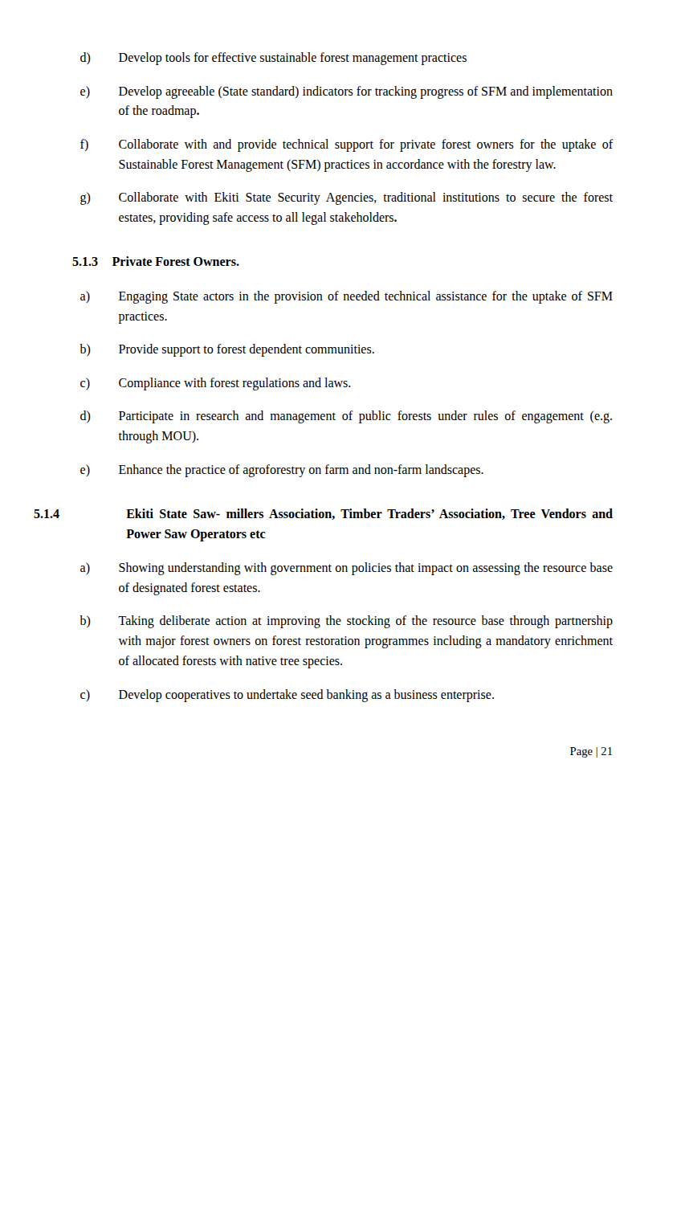Develop tools for effective sustainable forest management practices
Develop agreeable (State standard) indicators for tracking progress of SFM and implementation of the roadmap.
Collaborate with and provide technical support for private forest owners for the uptake of Sustainable Forest Management (SFM) practices in accordance with the forestry law.
Collaborate with Ekiti State Security Agencies, traditional institutions to secure the forest estates, providing safe access to all legal stakeholders.
5.1.3 Private Forest Owners.
Engaging State actors in the provision of needed technical assistance for the uptake of SFM practices.
Provide support to forest dependent communities.
Compliance with forest regulations and laws.
Participate in research and management of public forests under rules of engagement (e.g. through MOU).
Enhance the practice of agroforestry on farm and non-farm landscapes.
5.1.4 Ekiti State Saw- millers Association, Timber Traders’ Association, Tree Vendors and Power Saw Operators etc
Showing understanding with government on policies that impact on assessing the resource base of designated forest estates.
Taking deliberate action at improving the stocking of the resource base through partnership with major forest owners on forest restoration programmes including a mandatory enrichment of allocated forests with native tree species.
Develop cooperatives to undertake seed banking as a business enterprise.
Page | 21